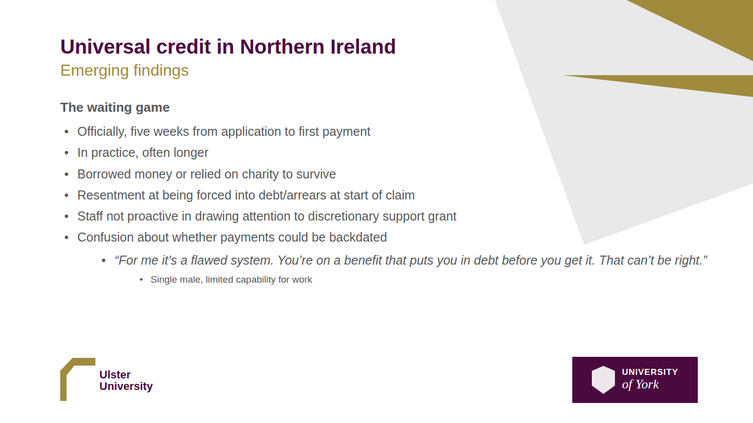Universal credit in Northern Ireland
Emerging findings
The waiting game
Officially, five weeks from application to first payment
In practice, often longer
Borrowed money or relied on charity to survive
Resentment at being forced into debt/arrears at start of claim
Staff not proactive in drawing attention to discretionary support grant
Confusion about whether payments could be backdated
“For me it’s a flawed system. You’re on a benefit that puts you in debt before you get it. That can’t be right.”
Single male, limited capability for work
Ulster
University
UNIVERSITY of York